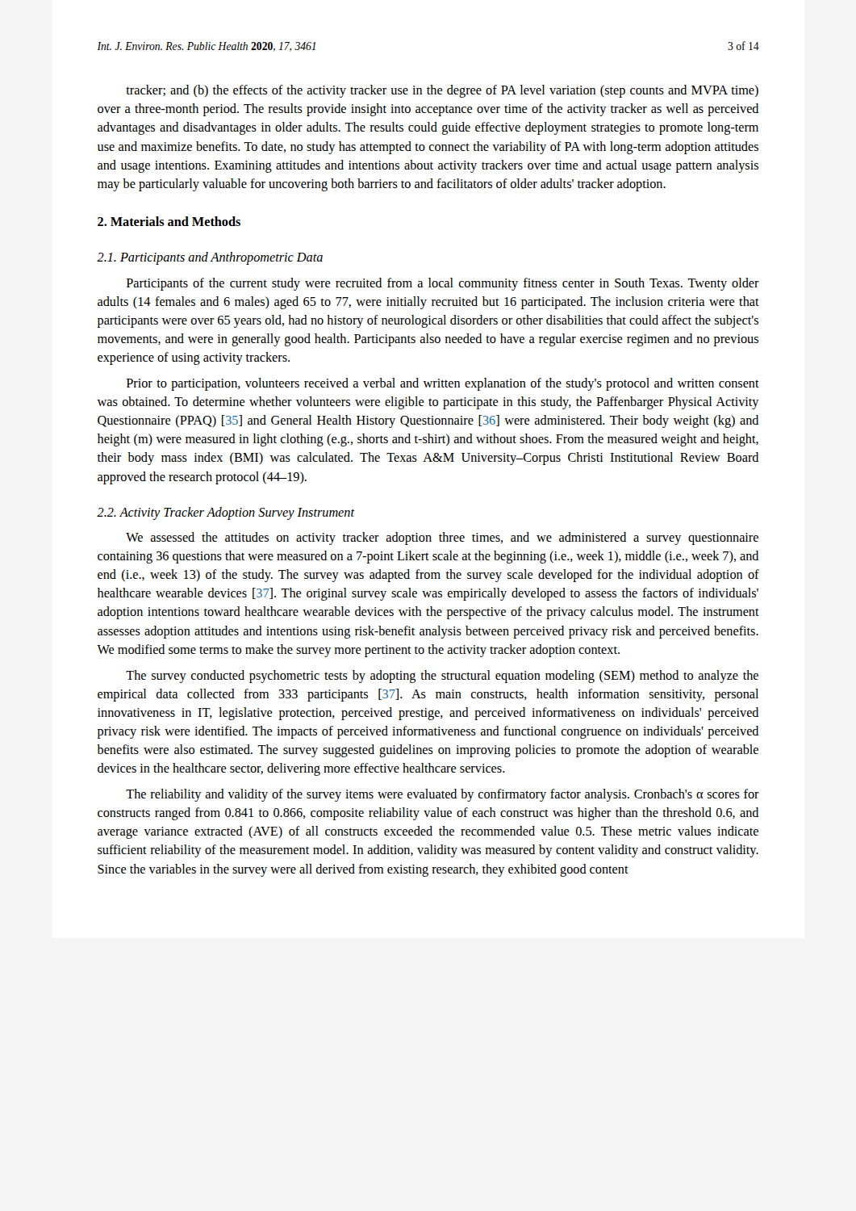Int. J. Environ. Res. Public Health 2020, 17, 3461 3 of 14
tracker; and (b) the effects of the activity tracker use in the degree of PA level variation (step counts and MVPA time) over a three-month period. The results provide insight into acceptance over time of the activity tracker as well as perceived advantages and disadvantages in older adults. The results could guide effective deployment strategies to promote long-term use and maximize benefits. To date, no study has attempted to connect the variability of PA with long-term adoption attitudes and usage intentions. Examining attitudes and intentions about activity trackers over time and actual usage pattern analysis may be particularly valuable for uncovering both barriers to and facilitators of older adults' tracker adoption.
2. Materials and Methods
2.1. Participants and Anthropometric Data
Participants of the current study were recruited from a local community fitness center in South Texas. Twenty older adults (14 females and 6 males) aged 65 to 77, were initially recruited but 16 participated. The inclusion criteria were that participants were over 65 years old, had no history of neurological disorders or other disabilities that could affect the subject's movements, and were in generally good health. Participants also needed to have a regular exercise regimen and no previous experience of using activity trackers.
Prior to participation, volunteers received a verbal and written explanation of the study's protocol and written consent was obtained. To determine whether volunteers were eligible to participate in this study, the Paffenbarger Physical Activity Questionnaire (PPAQ) [35] and General Health History Questionnaire [36] were administered. Their body weight (kg) and height (m) were measured in light clothing (e.g., shorts and t-shirt) and without shoes. From the measured weight and height, their body mass index (BMI) was calculated. The Texas A&M University–Corpus Christi Institutional Review Board approved the research protocol (44–19).
2.2. Activity Tracker Adoption Survey Instrument
We assessed the attitudes on activity tracker adoption three times, and we administered a survey questionnaire containing 36 questions that were measured on a 7-point Likert scale at the beginning (i.e., week 1), middle (i.e., week 7), and end (i.e., week 13) of the study. The survey was adapted from the survey scale developed for the individual adoption of healthcare wearable devices [37]. The original survey scale was empirically developed to assess the factors of individuals' adoption intentions toward healthcare wearable devices with the perspective of the privacy calculus model. The instrument assesses adoption attitudes and intentions using risk-benefit analysis between perceived privacy risk and perceived benefits. We modified some terms to make the survey more pertinent to the activity tracker adoption context.
The survey conducted psychometric tests by adopting the structural equation modeling (SEM) method to analyze the empirical data collected from 333 participants [37]. As main constructs, health information sensitivity, personal innovativeness in IT, legislative protection, perceived prestige, and perceived informativeness on individuals' perceived privacy risk were identified. The impacts of perceived informativeness and functional congruence on individuals' perceived benefits were also estimated. The survey suggested guidelines on improving policies to promote the adoption of wearable devices in the healthcare sector, delivering more effective healthcare services.
The reliability and validity of the survey items were evaluated by confirmatory factor analysis. Cronbach's α scores for constructs ranged from 0.841 to 0.866, composite reliability value of each construct was higher than the threshold 0.6, and average variance extracted (AVE) of all constructs exceeded the recommended value 0.5. These metric values indicate sufficient reliability of the measurement model. In addition, validity was measured by content validity and construct validity. Since the variables in the survey were all derived from existing research, they exhibited good content